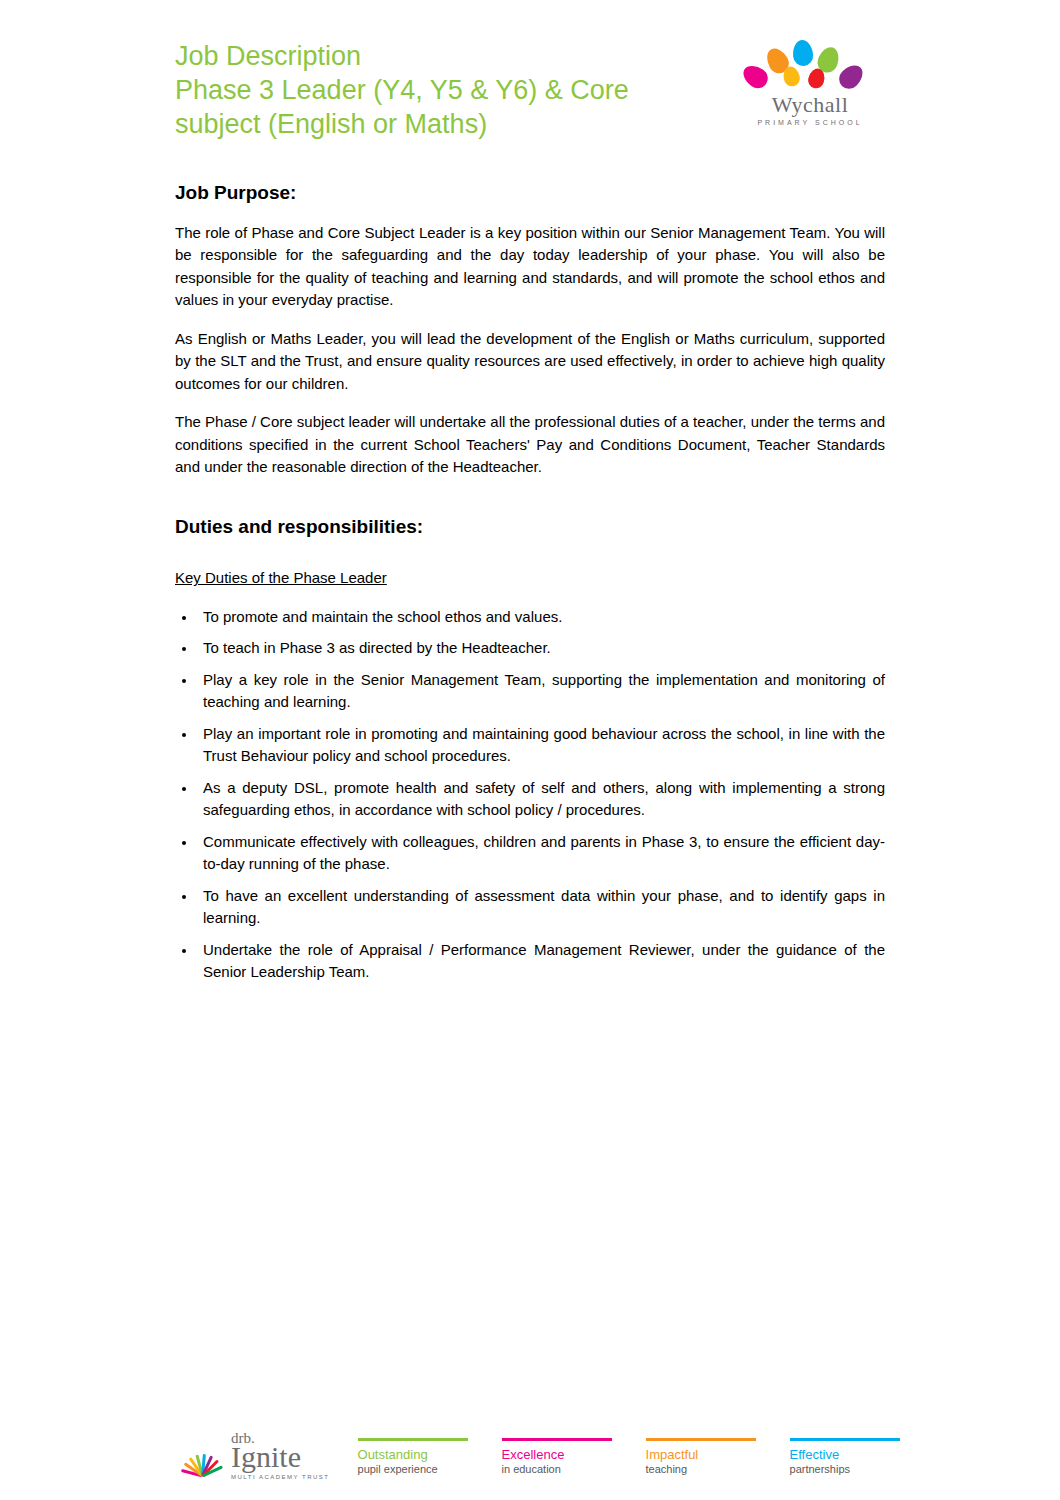Job Description
Phase 3 Leader (Y4, Y5 & Y6) & Core subject (English or Maths)
Wychall
Primary School
Job Purpose:
The role of Phase and Core Subject Leader is a key position within our Senior Management Team. You will be responsible for the safeguarding and the day today leadership of your phase. You will also be responsible for the quality of teaching and learning and standards, and will promote the school ethos and values in your everyday practise.
As English or Maths Leader, you will lead the development of the English or Maths curriculum, supported by the SLT and the Trust, and ensure quality resources are used effectively, in order to achieve high quality outcomes for our children.
The Phase / Core subject leader will undertake all the professional duties of a teacher, under the terms and conditions specified in the current School Teachers' Pay and Conditions Document, Teacher Standards and under the reasonable direction of the Headteacher.
Duties and responsibilities:
Key Duties of the Phase Leader
To promote and maintain the school ethos and values.
To teach in Phase 3 as directed by the Headteacher.
Play a key role in the Senior Management Team, supporting the implementation and monitoring of teaching and learning.
Play an important role in promoting and maintaining good behaviour across the school, in line with the Trust Behaviour policy and school procedures.
As a deputy DSL, promote health and safety of self and others, along with implementing a strong safeguarding ethos, in accordance with school policy / procedures.
Communicate effectively with colleagues, children and parents in Phase 3, to ensure the efficient day-to-day running of the phase.
To have an excellent understanding of assessment data within your phase, and to identify gaps in learning.
Undertake the role of Appraisal / Performance Management Reviewer, under the guidance of the Senior Leadership Team.
drb. Ignite Multi Academy Trust
Outstanding
pupil experience
Excellence
in education
Impactful
teaching
Effective
partnerships